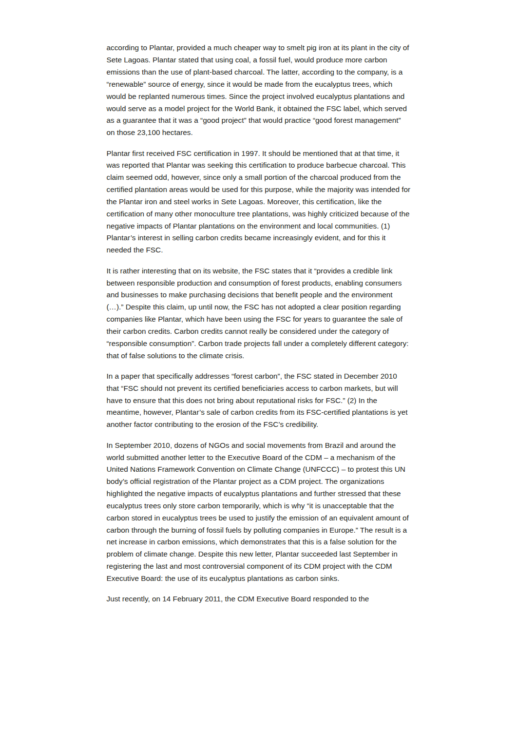according to Plantar, provided a much cheaper way to smelt pig iron at its plant in the city of Sete Lagoas. Plantar stated that using coal, a fossil fuel, would produce more carbon emissions than the use of plant-based charcoal. The latter, according to the company, is a “renewable” source of energy, since it would be made from the eucalyptus trees, which would be replanted numerous times. Since the project involved eucalyptus plantations and would serve as a model project for the World Bank, it obtained the FSC label, which served as a guarantee that it was a “good project” that would practice “good forest management” on those 23,100 hectares.
Plantar first received FSC certification in 1997. It should be mentioned that at that time, it was reported that Plantar was seeking this certification to produce barbecue charcoal. This claim seemed odd, however, since only a small portion of the charcoal produced from the certified plantation areas would be used for this purpose, while the majority was intended for the Plantar iron and steel works in Sete Lagoas. Moreover, this certification, like the certification of many other monoculture tree plantations, was highly criticized because of the negative impacts of Plantar plantations on the environment and local communities. (1) Plantar’s interest in selling carbon credits became increasingly evident, and for this it needed the FSC.
It is rather interesting that on its website, the FSC states that it “provides a credible link between responsible production and consumption of forest products, enabling consumers and businesses to make purchasing decisions that benefit people and the environment (…).” Despite this claim, up until now, the FSC has not adopted a clear position regarding companies like Plantar, which have been using the FSC for years to guarantee the sale of their carbon credits. Carbon credits cannot really be considered under the category of “responsible consumption”. Carbon trade projects fall under a completely different category: that of false solutions to the climate crisis.
In a paper that specifically addresses “forest carbon”, the FSC stated in December 2010 that “FSC should not prevent its certified beneficiaries access to carbon markets, but will have to ensure that this does not bring about reputational risks for FSC.” (2) In the meantime, however, Plantar’s sale of carbon credits from its FSC-certified plantations is yet another factor contributing to the erosion of the FSC’s credibility.
In September 2010, dozens of NGOs and social movements from Brazil and around the world submitted another letter to the Executive Board of the CDM – a mechanism of the United Nations Framework Convention on Climate Change (UNFCCC) – to protest this UN body’s official registration of the Plantar project as a CDM project. The organizations highlighted the negative impacts of eucalyptus plantations and further stressed that these eucalyptus trees only store carbon temporarily, which is why “it is unacceptable that the carbon stored in eucalyptus trees be used to justify the emission of an equivalent amount of carbon through the burning of fossil fuels by polluting companies in Europe.” The result is a net increase in carbon emissions, which demonstrates that this is a false solution for the problem of climate change. Despite this new letter, Plantar succeeded last September in registering the last and most controversial component of its CDM project with the CDM Executive Board: the use of its eucalyptus plantations as carbon sinks.
Just recently, on 14 February 2011, the CDM Executive Board responded to the